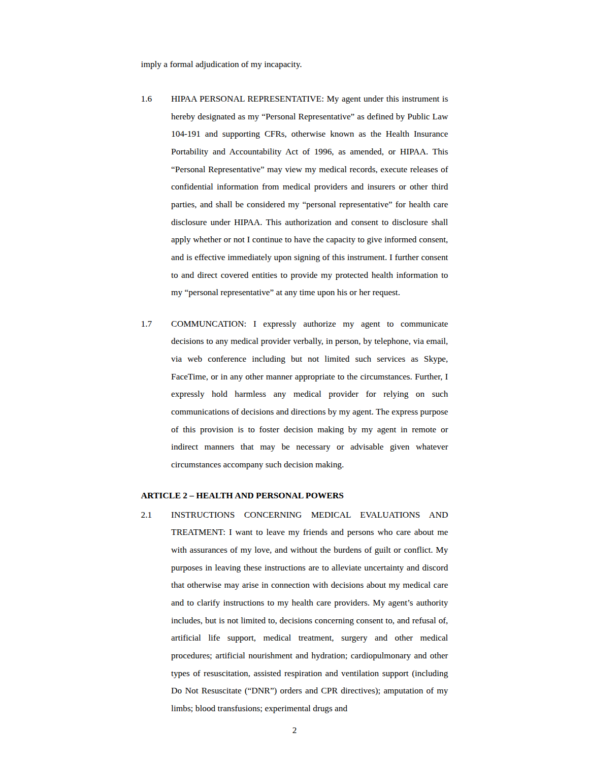imply a formal adjudication of my incapacity.
1.6
HIPAA PERSONAL REPRESENTATIVE: My agent under this instrument is hereby designated as my “Personal Representative” as defined by Public Law 104-191 and supporting CFRs, otherwise known as the Health Insurance Portability and Accountability Act of 1996, as amended, or HIPAA. This “Personal Representative” may view my medical records, execute releases of confidential information from medical providers and insurers or other third parties, and shall be considered my “personal representative” for health care disclosure under HIPAA. This authorization and consent to disclosure shall apply whether or not I continue to have the capacity to give informed consent, and is effective immediately upon signing of this instrument. I further consent to and direct covered entities to provide my protected health information to my “personal representative” at any time upon his or her request.
1.7
COMMUNCATION: I expressly authorize my agent to communicate decisions to any medical provider verbally, in person, by telephone, via email, via web conference including but not limited such services as Skype, FaceTime, or in any other manner appropriate to the circumstances. Further, I expressly hold harmless any medical provider for relying on such communications of decisions and directions by my agent. The express purpose of this provision is to foster decision making by my agent in remote or indirect manners that may be necessary or advisable given whatever circumstances accompany such decision making.
ARTICLE 2 – HEALTH AND PERSONAL POWERS
2.1
INSTRUCTIONS CONCERNING MEDICAL EVALUATIONS AND TREATMENT: I want to leave my friends and persons who care about me with assurances of my love, and without the burdens of guilt or conflict. My purposes in leaving these instructions are to alleviate uncertainty and discord that otherwise may arise in connection with decisions about my medical care and to clarify instructions to my health care providers. My agent’s authority includes, but is not limited to, decisions concerning consent to, and refusal of, artificial life support, medical treatment, surgery and other medical procedures; artificial nourishment and hydration; cardiopulmonary and other types of resuscitation, assisted respiration and ventilation support (including Do Not Resuscitate (“DNR”) orders and CPR directives); amputation of my limbs; blood transfusions; experimental drugs and
2